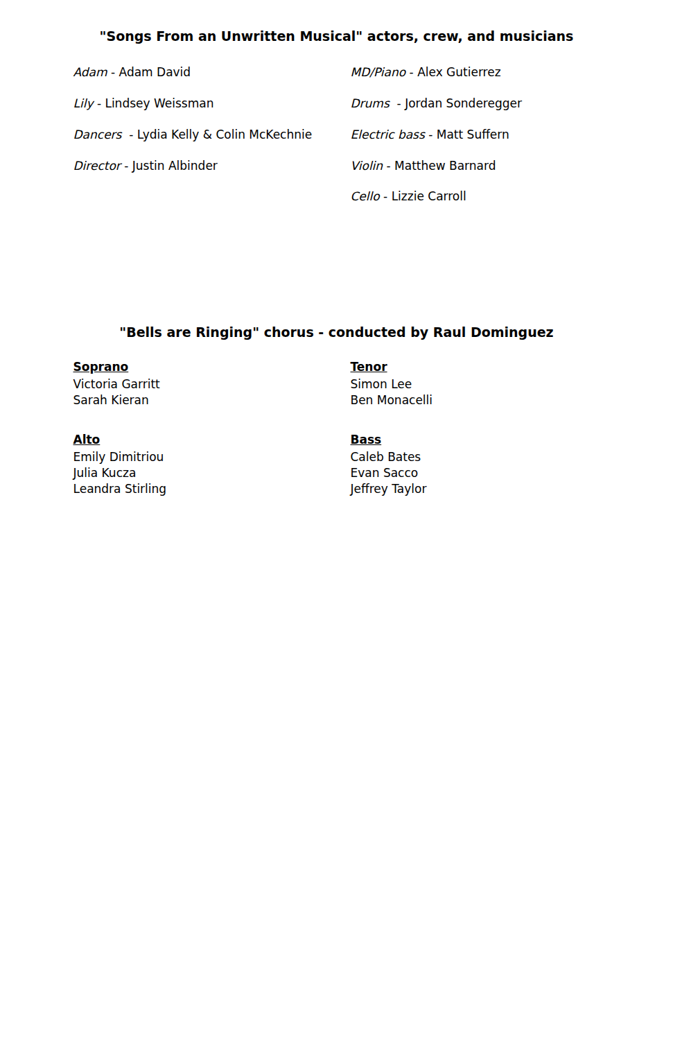"Songs From an Unwritten Musical" actors, crew, and musicians
Adam - Adam David
Lily - Lindsey Weissman
Dancers - Lydia Kelly & Colin McKechnie
Director - Justin Albinder
MD/Piano - Alex Gutierrez
Drums - Jordan Sonderegger
Electric bass - Matt Suffern
Violin - Matthew Barnard
Cello - Lizzie Carroll
"Bells are Ringing" chorus - conducted by Raul Dominguez
Soprano
Victoria Garritt
Sarah Kieran
Tenor
Simon Lee
Ben Monacelli
Alto
Emily Dimitriou
Julia Kucza
Leandra Stirling
Bass
Caleb Bates
Evan Sacco
Jeffrey Taylor